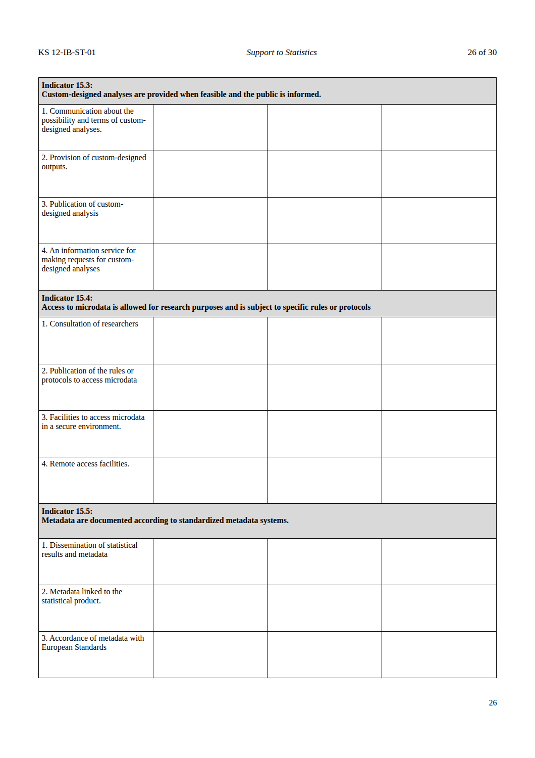KS 12-IB-ST-01 Support to Statistics 26 of 30
| Indicator 15.3: Custom-designed analyses are provided when feasible and the public is informed. |
| 1. Communication about the possibility and terms of custom-designed analyses. | | | |
| 2. Provision of custom-designed outputs. | | | |
| 3. Publication of custom-designed analysis | | | |
| 4. An information service for making requests for custom-designed analyses | | | |
| Indicator 15.4: Access to microdata is allowed for research purposes and is subject to specific rules or protocols |
| 1. Consultation of researchers | | | |
| 2. Publication of the rules or protocols to access microdata | | | |
| 3. Facilities to access microdata in a secure environment. | | | |
| 4. Remote access facilities. | | | |
| Indicator 15.5: Metadata are documented according to standardized metadata systems. |
| 1. Dissemination of statistical results and metadata | | | |
| 2. Metadata linked to the statistical product. | | | |
| 3. Accordance of metadata with European Standards | | | |
26